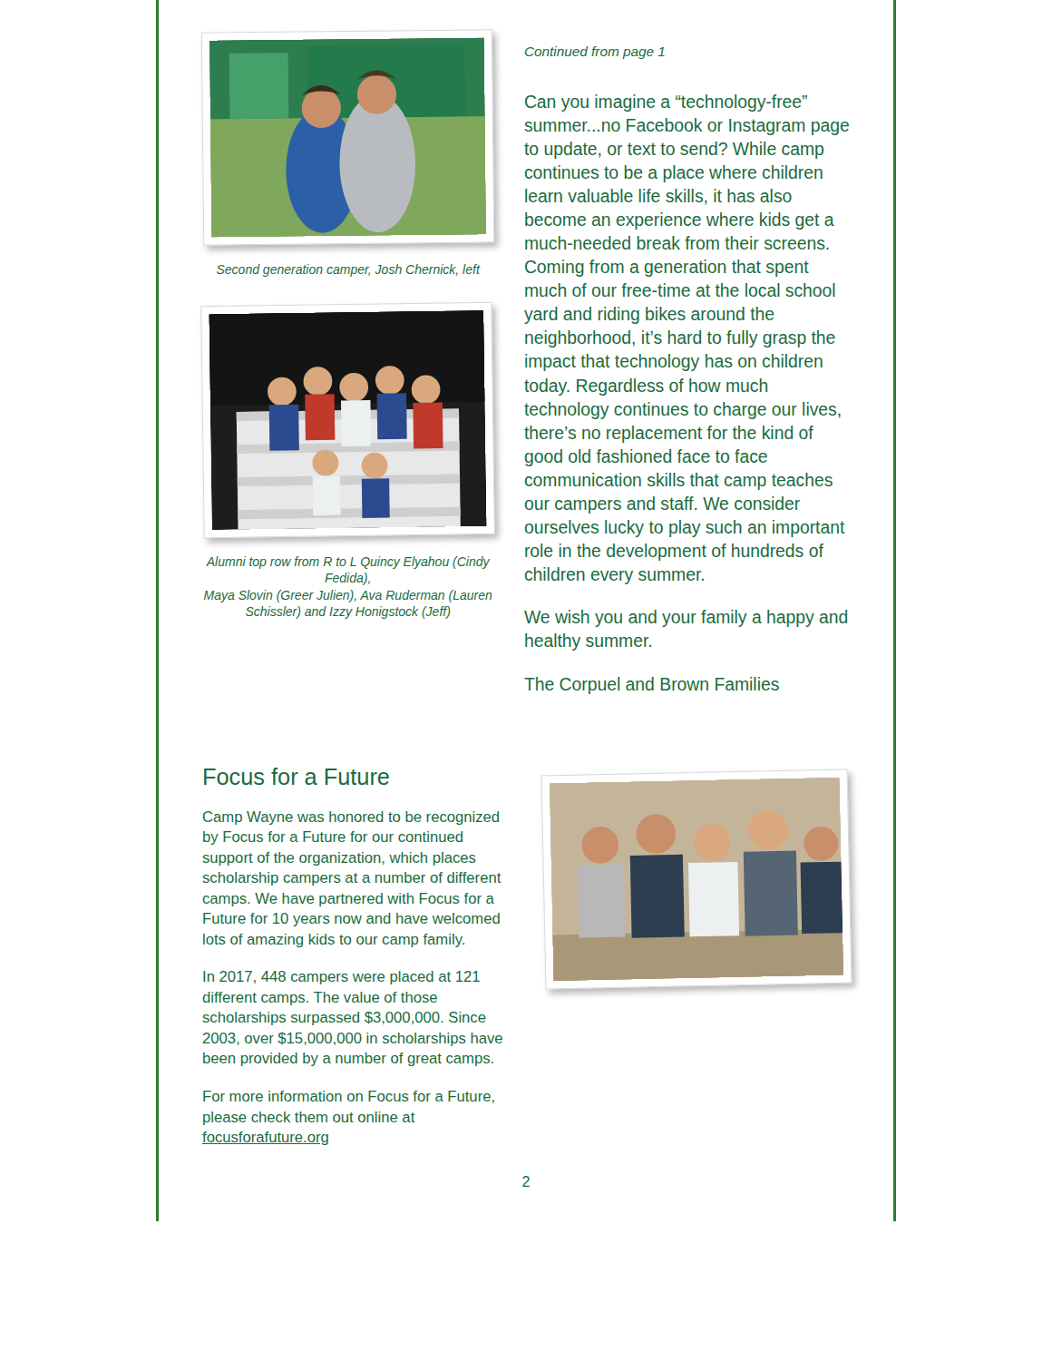Second generation camper, Josh Chernick, left
Alumni top row from R to L Quincy Elyahou (Cindy Fedida),
Maya Slovin (Greer Julien), Ava Ruderman (Lauren
Schissler) and Izzy Honigstock (Jeff)
Continued from page 1
Can you imagine a “technology-free” summer...no Facebook or Instagram page to update, or text to send? While camp continues to be a place where children learn valuable life skills, it has also become an experience where kids get a much-needed break from their screens. Coming from a generation that spent much of our free-time at the local school yard and riding bikes around the neighborhood, it’s hard to fully grasp the impact that technology has on children today. Regardless of how much technology continues to charge our lives, there’s no replacement for the kind of good old fashioned face to face communication skills that camp teaches our campers and staff. We consider ourselves lucky to play such an important role in the development of hundreds of children every summer.
We wish you and your family a happy and healthy summer.
The Corpuel and Brown Families
Focus for a Future
Camp Wayne was honored to be recognized by Focus for a Future for our continued support of the organization, which places scholarship campers at a number of different camps. We have partnered with Focus for a Future for 10 years now and have welcomed lots of amazing kids to our camp family.
In 2017, 448 campers were placed at 121 different camps. The value of those scholarships surpassed $3,000,000. Since 2003, over $15,000,000 in scholarships have been provided by a number of great camps.
For more information on Focus for a Future, please check them out online at focusforafuture.org
2